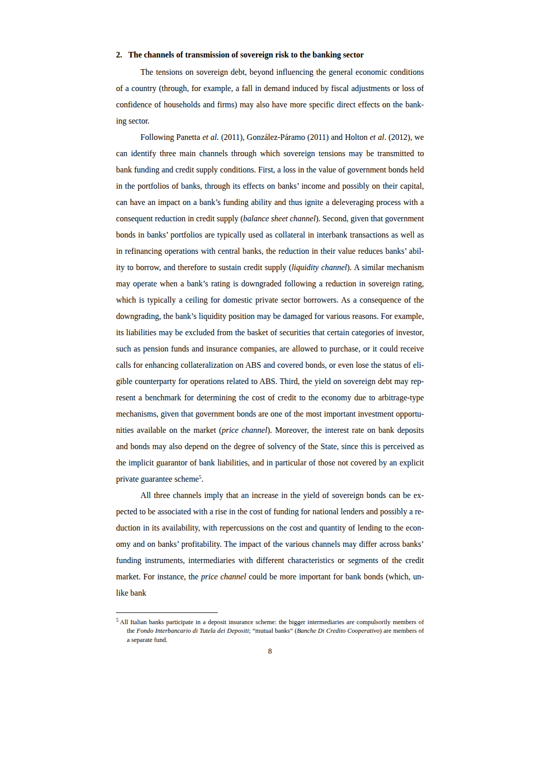2. The channels of transmission of sovereign risk to the banking sector
The tensions on sovereign debt, beyond influencing the general economic conditions of a country (through, for example, a fall in demand induced by fiscal adjustments or loss of confidence of households and firms) may also have more specific direct effects on the banking sector.
Following Panetta et al. (2011), González-Páramo (2011) and Holton et al. (2012), we can identify three main channels through which sovereign tensions may be transmitted to bank funding and credit supply conditions. First, a loss in the value of government bonds held in the portfolios of banks, through its effects on banks’ income and possibly on their capital, can have an impact on a bank’s funding ability and thus ignite a deleveraging process with a consequent reduction in credit supply (balance sheet channel). Second, given that government bonds in banks’ portfolios are typically used as collateral in interbank transactions as well as in refinancing operations with central banks, the reduction in their value reduces banks’ ability to borrow, and therefore to sustain credit supply (liquidity channel). A similar mechanism may operate when a bank’s rating is downgraded following a reduction in sovereign rating, which is typically a ceiling for domestic private sector borrowers. As a consequence of the downgrading, the bank’s liquidity position may be damaged for various reasons. For example, its liabilities may be excluded from the basket of securities that certain categories of investor, such as pension funds and insurance companies, are allowed to purchase, or it could receive calls for enhancing collateralization on ABS and covered bonds, or even lose the status of eligible counterparty for operations related to ABS. Third, the yield on sovereign debt may represent a benchmark for determining the cost of credit to the economy due to arbitrage-type mechanisms, given that government bonds are one of the most important investment opportunities available on the market (price channel). Moreover, the interest rate on bank deposits and bonds may also depend on the degree of solvency of the State, since this is perceived as the implicit guarantor of bank liabilities, and in particular of those not covered by an explicit private guarantee scheme5.
All three channels imply that an increase in the yield of sovereign bonds can be expected to be associated with a rise in the cost of funding for national lenders and possibly a reduction in its availability, with repercussions on the cost and quantity of lending to the economy and on banks’ profitability. The impact of the various channels may differ across banks’ funding instruments, intermediaries with different characteristics or segments of the credit market. For instance, the price channel could be more important for bank bonds (which, unlike bank
5 All Italian banks participate in a deposit insurance scheme: the bigger intermediaries are compulsorily members of the Fondo Interbancario di Tutela dei Depositi; “mutual banks” (Banche Di Credito Cooperativo) are members of a separate fund.
8